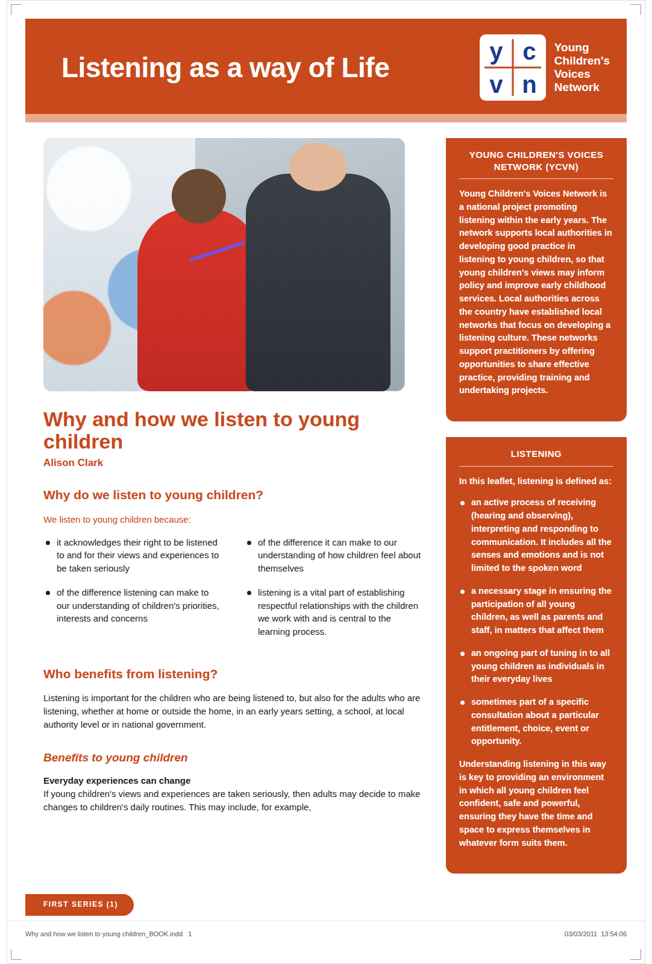Listening as a way of Life
ycvn
Young
Children's
Voices
Network
Why and how we listen to young children
Alison Clark
Why do we listen to young children?
We listen to young children because:
it acknowledges their right to be listened to and for their views and experiences to be taken seriously
of the difference listening can make to our understanding of children's priorities, interests and concerns
of the difference it can make to our understanding of how children feel about themselves
listening is a vital part of establishing respectful relationships with the children we work with and is central to the learning process.
Who benefits from listening?
Listening is important for the children who are being listened to, but also for the adults who are listening, whether at home or outside the home, in an early years setting, a school, at local authority level or in national government.
Benefits to young children
Everyday experiences can change
If young children's views and experiences are taken seriously, then adults may decide to make changes to children's daily routines. This may include, for example,
Young Children's Voices Network (YCVN)
Young Children's Voices Network is a national project promoting listening within the early years. The network supports local authorities in developing good practice in listening to young children, so that young children's views may inform policy and improve early childhood services. Local authorities across the country have established local networks that focus on developing a listening culture. These networks support practitioners by offering opportunities to share effective practice, providing training and undertaking projects.
Listening
In this leaflet, listening is defined as:
an active process of receiving (hearing and observing), interpreting and responding to communication. It includes all the senses and emotions and is not limited to the spoken word
a necessary stage in ensuring the participation of all young children, as well as parents and staff, in matters that affect them
an ongoing part of tuning in to all young children as individuals in their everyday lives
sometimes part of a specific consultation about a particular entitlement, choice, event or opportunity.
Understanding listening in this way is key to providing an environment in which all young children feel confident, safe and powerful, ensuring they have the time and space to express themselves in whatever form suits them.
FIRST SERIES (1)
Why and how we listen to young children_BOOK.indd 1 03/03/2011 13:54:06